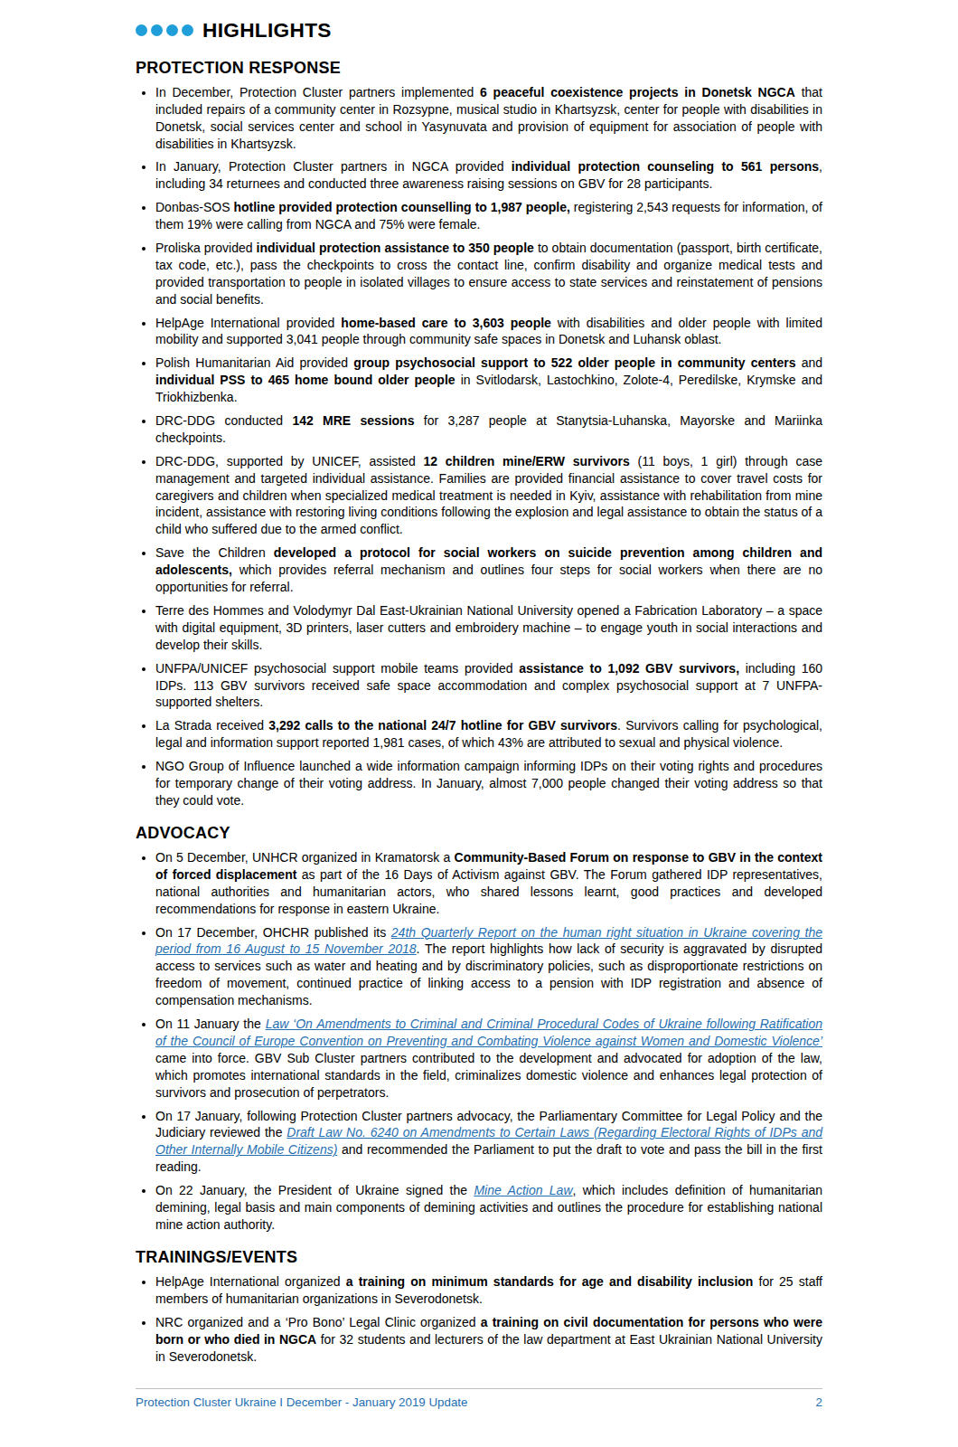HIGHLIGHTS
PROTECTION RESPONSE
In December, Protection Cluster partners implemented 6 peaceful coexistence projects in Donetsk NGCA that included repairs of a community center in Rozsypne, musical studio in Khartsyzsk, center for people with disabilities in Donetsk, social services center and school in Yasynuvata and provision of equipment for association of people with disabilities in Khartsyzsk.
In January, Protection Cluster partners in NGCA provided individual protection counseling to 561 persons, including 34 returnees and conducted three awareness raising sessions on GBV for 28 participants.
Donbas-SOS hotline provided protection counselling to 1,987 people, registering 2,543 requests for information, of them 19% were calling from NGCA and 75% were female.
Proliska provided individual protection assistance to 350 people to obtain documentation (passport, birth certificate, tax code, etc.), pass the checkpoints to cross the contact line, confirm disability and organize medical tests and provided transportation to people in isolated villages to ensure access to state services and reinstatement of pensions and social benefits.
HelpAge International provided home-based care to 3,603 people with disabilities and older people with limited mobility and supported 3,041 people through community safe spaces in Donetsk and Luhansk oblast.
Polish Humanitarian Aid provided group psychosocial support to 522 older people in community centers and individual PSS to 465 home bound older people in Svitlodarsk, Lastochkino, Zolote-4, Peredilske, Krymske and Triokhizbenka.
DRC-DDG conducted 142 MRE sessions for 3,287 people at Stanytsia-Luhanska, Mayorske and Mariinka checkpoints.
DRC-DDG, supported by UNICEF, assisted 12 children mine/ERW survivors (11 boys, 1 girl) through case management and targeted individual assistance. Families are provided financial assistance to cover travel costs for caregivers and children when specialized medical treatment is needed in Kyiv, assistance with rehabilitation from mine incident, assistance with restoring living conditions following the explosion and legal assistance to obtain the status of a child who suffered due to the armed conflict.
Save the Children developed a protocol for social workers on suicide prevention among children and adolescents, which provides referral mechanism and outlines four steps for social workers when there are no opportunities for referral.
Terre des Hommes and Volodymyr Dal East-Ukrainian National University opened a Fabrication Laboratory – a space with digital equipment, 3D printers, laser cutters and embroidery machine – to engage youth in social interactions and develop their skills.
UNFPA/UNICEF psychosocial support mobile teams provided assistance to 1,092 GBV survivors, including 160 IDPs. 113 GBV survivors received safe space accommodation and complex psychosocial support at 7 UNFPA-supported shelters.
La Strada received 3,292 calls to the national 24/7 hotline for GBV survivors. Survivors calling for psychological, legal and information support reported 1,981 cases, of which 43% are attributed to sexual and physical violence.
NGO Group of Influence launched a wide information campaign informing IDPs on their voting rights and procedures for temporary change of their voting address. In January, almost 7,000 people changed their voting address so that they could vote.
ADVOCACY
On 5 December, UNHCR organized in Kramatorsk a Community-Based Forum on response to GBV in the context of forced displacement as part of the 16 Days of Activism against GBV. The Forum gathered IDP representatives, national authorities and humanitarian actors, who shared lessons learnt, good practices and developed recommendations for response in eastern Ukraine.
On 17 December, OHCHR published its 24th Quarterly Report on the human right situation in Ukraine covering the period from 16 August to 15 November 2018. The report highlights how lack of security is aggravated by disrupted access to services such as water and heating and by discriminatory policies, such as disproportionate restrictions on freedom of movement, continued practice of linking access to a pension with IDP registration and absence of compensation mechanisms.
On 11 January the Law ‘On Amendments to Criminal and Criminal Procedural Codes of Ukraine following Ratification of the Council of Europe Convention on Preventing and Combating Violence against Women and Domestic Violence’ came into force. GBV Sub Cluster partners contributed to the development and advocated for adoption of the law, which promotes international standards in the field, criminalizes domestic violence and enhances legal protection of survivors and prosecution of perpetrators.
On 17 January, following Protection Cluster partners advocacy, the Parliamentary Committee for Legal Policy and the Judiciary reviewed the Draft Law No. 6240 on Amendments to Certain Laws (Regarding Electoral Rights of IDPs and Other Internally Mobile Citizens) and recommended the Parliament to put the draft to vote and pass the bill in the first reading.
On 22 January, the President of Ukraine signed the Mine Action Law, which includes definition of humanitarian demining, legal basis and main components of demining activities and outlines the procedure for establishing national mine action authority.
TRAININGS/EVENTS
HelpAge International organized a training on minimum standards for age and disability inclusion for 25 staff members of humanitarian organizations in Severodonetsk.
NRC organized and a ‘Pro Bono’ Legal Clinic organized a training on civil documentation for persons who were born or who died in NGCA for 32 students and lecturers of the law department at East Ukrainian National University in Severodonetsk.
Protection Cluster Ukraine I December - January 2019 Update 2